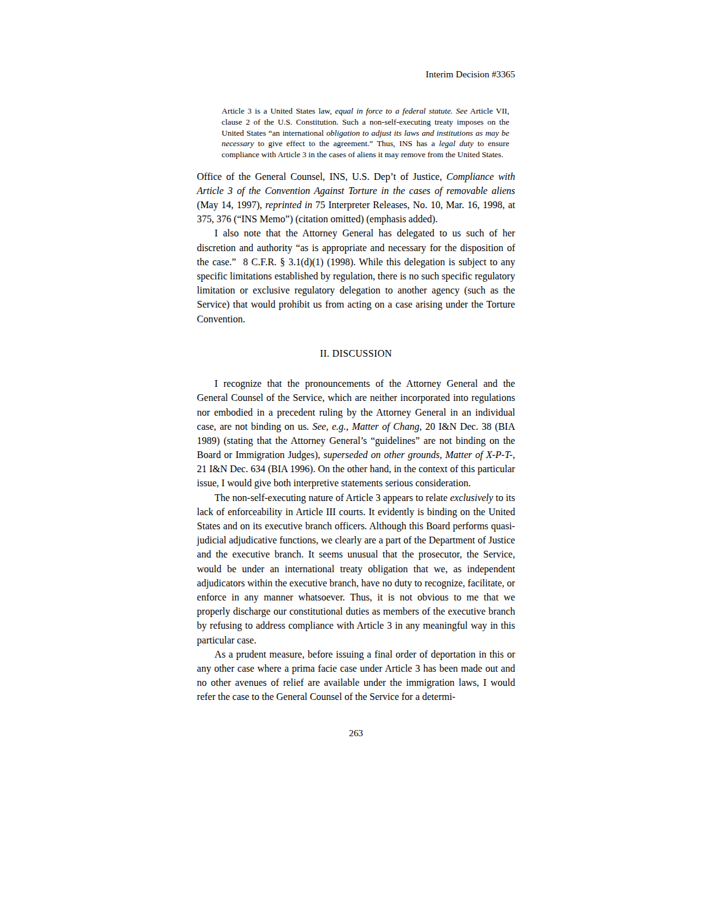Interim Decision #3365
Article 3 is a United States law, equal in force to a federal statute. See Article VII, clause 2 of the U.S. Constitution. Such a non-self-executing treaty imposes on the United States “an international obligation to adjust its laws and institutions as may be necessary to give effect to the agreement.” Thus, INS has a legal duty to ensure compliance with Article 3 in the cases of aliens it may remove from the United States.
Office of the General Counsel, INS, U.S. Dep’t of Justice, Compliance with Article 3 of the Convention Against Torture in the cases of removable aliens (May 14, 1997), reprinted in 75 Interpreter Releases, No. 10, Mar. 16, 1998, at 375, 376 (“INS Memo”) (citation omitted) (emphasis added).
I also note that the Attorney General has delegated to us such of her discretion and authority “as is appropriate and necessary for the disposition of the case.” 8 C.F.R. § 3.1(d)(1) (1998). While this delegation is subject to any specific limitations established by regulation, there is no such specific regulatory limitation or exclusive regulatory delegation to another agency (such as the Service) that would prohibit us from acting on a case arising under the Torture Convention.
II. DISCUSSION
I recognize that the pronouncements of the Attorney General and the General Counsel of the Service, which are neither incorporated into regulations nor embodied in a precedent ruling by the Attorney General in an individual case, are not binding on us. See, e.g., Matter of Chang, 20 I&N Dec. 38 (BIA 1989) (stating that the Attorney General’s “guidelines” are not binding on the Board or Immigration Judges), superseded on other grounds, Matter of X-P-T-, 21 I&N Dec. 634 (BIA 1996). On the other hand, in the context of this particular issue, I would give both interpretive statements serious consideration.
The non-self-executing nature of Article 3 appears to relate exclusively to its lack of enforceability in Article III courts. It evidently is binding on the United States and on its executive branch officers. Although this Board performs quasi-judicial adjudicative functions, we clearly are a part of the Department of Justice and the executive branch. It seems unusual that the prosecutor, the Service, would be under an international treaty obligation that we, as independent adjudicators within the executive branch, have no duty to recognize, facilitate, or enforce in any manner whatsoever. Thus, it is not obvious to me that we properly discharge our constitutional duties as members of the executive branch by refusing to address compliance with Article 3 in any meaningful way in this particular case.
As a prudent measure, before issuing a final order of deportation in this or any other case where a prima facie case under Article 3 has been made out and no other avenues of relief are available under the immigration laws, I would refer the case to the General Counsel of the Service for a determi-
263